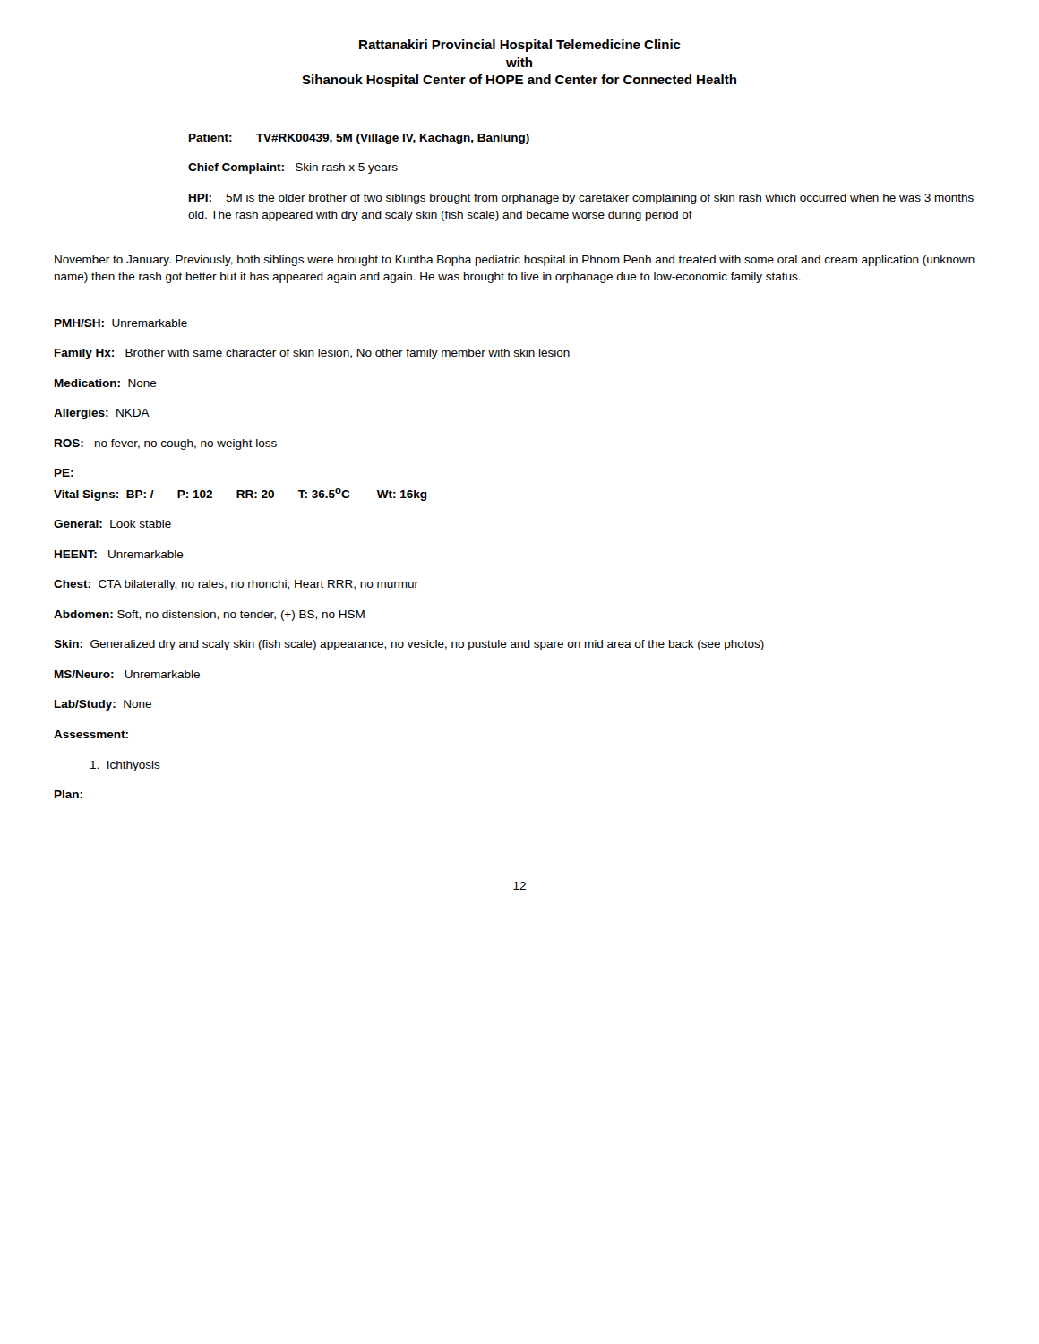Rattanakiri Provincial Hospital Telemedicine Clinic
with
Sihanouk Hospital Center of HOPE and Center for Connected Health
Patient: TV#RK00439, 5M (Village IV, Kachagn, Banlung)
Chief Complaint: Skin rash x 5 years
HPI: 5M is the older brother of two siblings brought from orphanage by caretaker complaining of skin rash which occurred when he was 3 months old. The rash appeared with dry and scaly skin (fish scale) and became worse during period of
November to January. Previously, both siblings were brought to Kuntha Bopha pediatric hospital in Phnom Penh and treated with some oral and cream application (unknown name) then the rash got better but it has appeared again and again. He was brought to live in orphanage due to low-economic family status.
PMH/SH: Unremarkable
Family Hx: Brother with same character of skin lesion, No other family member with skin lesion
Medication: None
Allergies: NKDA
ROS: no fever, no cough, no weight loss
PE:
Vital Signs: BP: / P: 102 RR: 20 T: 36.5oC Wt: 16kg
General: Look stable
HEENT: Unremarkable
Chest: CTA bilaterally, no rales, no rhonchi; Heart RRR, no murmur
Abdomen: Soft, no distension, no tender, (+) BS, no HSM
Skin: Generalized dry and scaly skin (fish scale) appearance, no vesicle, no pustule and spare on mid area of the back (see photos)
MS/Neuro: Unremarkable
Lab/Study: None
Assessment:
1. Ichthyosis
Plan:
12